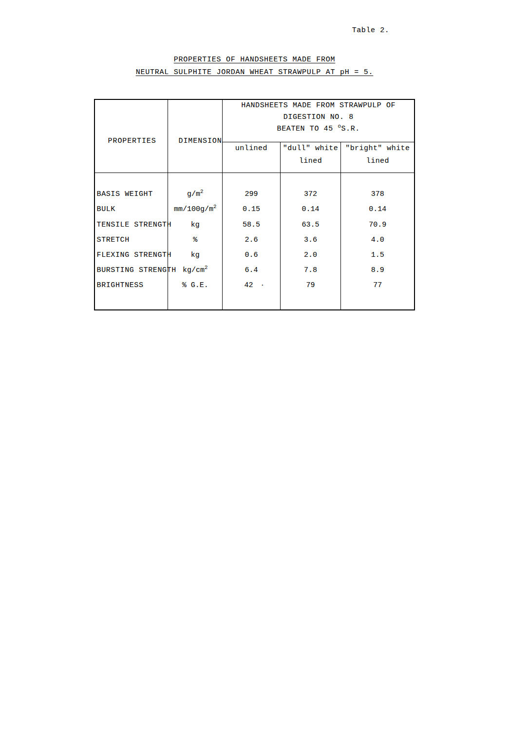Table 2.
PROPERTIES OF HANDSHEETS MADE FROM
NEUTRAL SULPHITE JORDAN WHEAT STRAWPULP AT pH = 5.
| PROPERTIES | DIMENSION | HANDSHEETS MADE FROM STRAWPULP OF DIGESTION NO. 8 BEATEN TO 45 o S.R. |
| --- | --- | --- |
| unlined | "dull" white lined | "bright" white lined |
| BASIS WEIGHT | g/m 2 | 299 | 372 | 378 |
| BULK | mm/100g/m 2 | 0.15 | 0.14 | 0.14 |
| TENSILE STRENGTH | kg | 58.5 | 63.5 | 70.9 |
| STRETCH | % | 2.6 | 3.6 | 4.0 |
| FLEXING STRENGTH | kg | 0.6 | 2.0 | 1.5 |
| BURSTING STRENGTH | kg/cm 2 | 6.4 | 7.8 | 8.9 |
| BRIGHTNESS | % G.E. | 42 | 79 | 77 |